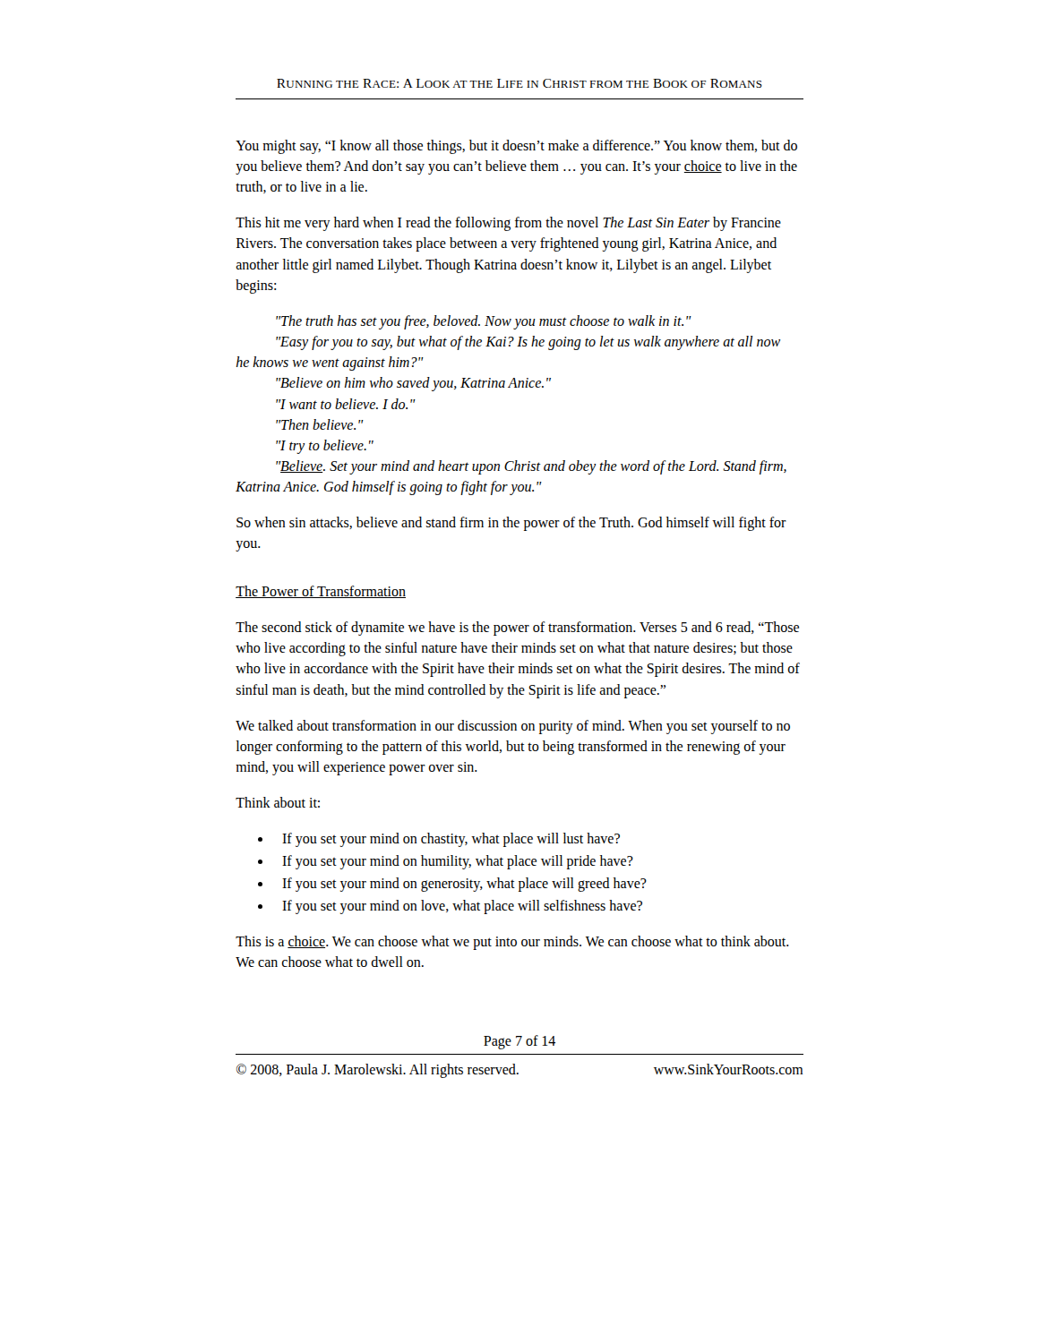RUNNING THE RACE: A LOOK AT THE LIFE IN CHRIST FROM THE BOOK OF ROMANS
You might say, “I know all those things, but it doesn’t make a difference.” You know them, but do you believe them? And don’t say you can’t believe them … you can. It’s your choice to live in the truth, or to live in a lie.
This hit me very hard when I read the following from the novel The Last Sin Eater by Francine Rivers. The conversation takes place between a very frightened young girl, Katrina Anice, and another little girl named Lilybet. Though Katrina doesn’t know it, Lilybet is an angel. Lilybet begins:
"The truth has set you free, beloved. Now you must choose to walk in it."
"Easy for you to say, but what of the Kai? Is he going to let us walk anywhere at all now
he knows we went against him?"
"Believe on him who saved you, Katrina Anice."
"I want to believe. I do."
"Then believe."
"I try to believe."
"Believe. Set your mind and heart upon Christ and obey the word of the Lord. Stand firm,
Katrina Anice. God himself is going to fight for you."
So when sin attacks, believe and stand firm in the power of the Truth. God himself will fight for you.
The Power of Transformation
The second stick of dynamite we have is the power of transformation. Verses 5 and 6 read, “Those who live according to the sinful nature have their minds set on what that nature desires; but those who live in accordance with the Spirit have their minds set on what the Spirit desires. The mind of sinful man is death, but the mind controlled by the Spirit is life and peace.”
We talked about transformation in our discussion on purity of mind. When you set yourself to no longer conforming to the pattern of this world, but to being transformed in the renewing of your mind, you will experience power over sin.
Think about it:
If you set your mind on chastity, what place will lust have?
If you set your mind on humility, what place will pride have?
If you set your mind on generosity, what place will greed have?
If you set your mind on love, what place will selfishness have?
This is a choice. We can choose what we put into our minds. We can choose what to think about. We can choose what to dwell on.
Page 7 of 14
© 2008, Paula J. Marolewski. All rights reserved.
www.SinkYourRoots.com